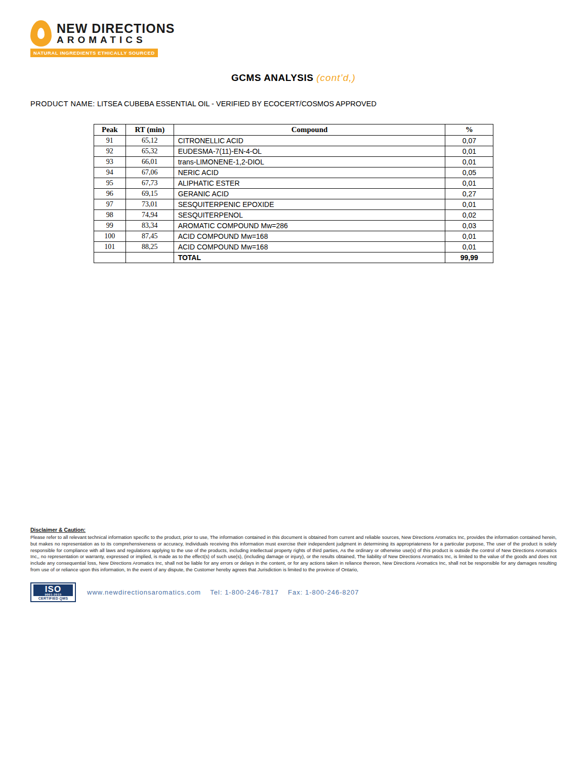NEW DIRECTIONS
AROMATICS
NATURAL INGREDIENTS ETHICALLY SOURCED
GCMS ANALYSIS (cont’d,)
PRODUCT NAME: LITSEA CUBEBA ESSENTIAL OIL - VERIFIED BY ECOCERT/COSMOS APPROVED
| Peak | RT (min) | Compound | % |
| --- | --- | --- | --- |
| 91 | 65,12 | CITRONELLIC ACID | 0,07 |
| 92 | 65,32 | EUDESMA-7(11)-EN-4-OL | 0,01 |
| 93 | 66,01 | trans-LIMONENE-1,2-DIOL | 0,01 |
| 94 | 67,06 | NERIC ACID | 0,05 |
| 95 | 67,73 | ALIPHATIC ESTER | 0,01 |
| 96 | 69,15 | GERANIC ACID | 0,27 |
| 97 | 73,01 | SESQUITERPENIC EPOXIDE | 0,01 |
| 98 | 74,94 | SESQUITERPENOL | 0,02 |
| 99 | 83,34 | AROMATIC COMPOUND Mw=286 | 0,03 |
| 100 | 87,45 | ACID COMPOUND Mw=168 | 0,01 |
| 101 | 88,25 | ACID COMPOUND Mw=168 | 0,01 |
| | | TOTAL | 99,99 |
Disclaimer & Caution:
Please refer to all relevant technical information specific to the product, prior to use, The information contained in this document is obtained from current and reliable sources, New Directions Aromatics Inc, provides the information contained herein, but makes no representation as to its comprehensiveness or accuracy, Individuals receiving this information must exercise their independent judgment in determining its appropriateness for a particular purpose, The user of the product is solely responsible for compliance with all laws and regulations applying to the use of the products, including intellectual property rights of third parties, As the ordinary or otherwise use(s) of this product is outside the control of New Directions Aromatics Inc,, no representation or warranty, expressed or implied, is made as to the effect(s) of such use(s), (including damage or injury), or the results obtained, The liability of New Directions Aromatics Inc, is limited to the value of the goods and does not include any consequential loss, New Directions Aromatics Inc, shall not be liable for any errors or delays in the content, or for any actions taken in reliance thereon, New Directions Aromatics Inc, shall not be responsible for any damages resulting from use of or reliance upon this information, In the event of any dispute, the Customer hereby agrees that Jurisdiction is limited to the province of Ontario,
ISO
9001:2015
CERTIFIED QMS
www.newdirectionsaromatics.com Tel: 1-800-246-7817 Fax: 1-800-246-8207